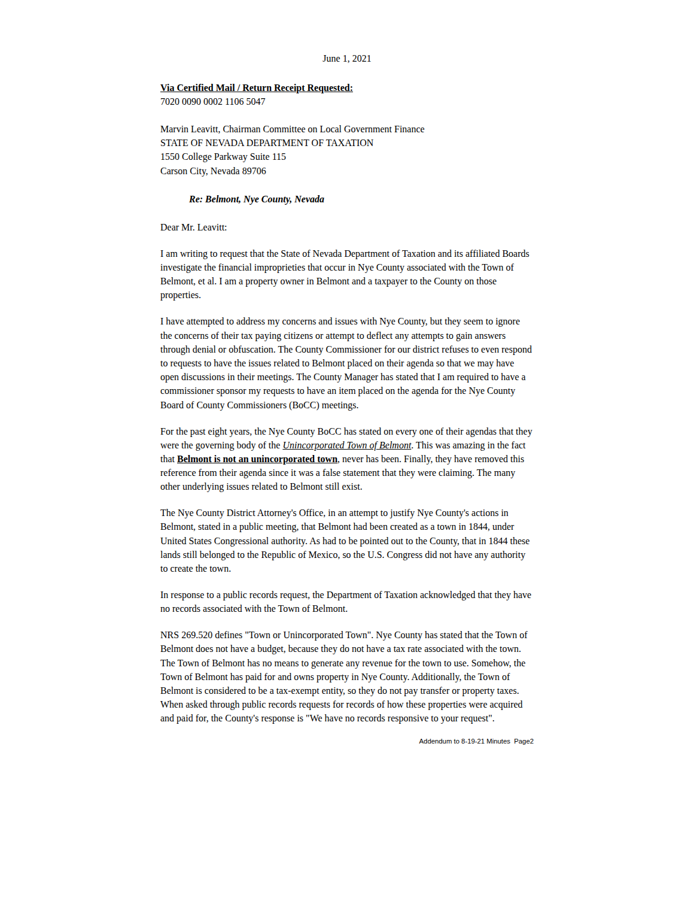June 1, 2021
Via Certified Mail / Return Receipt Requested:
7020 0090 0002 1106 5047
Marvin Leavitt, Chairman Committee on Local Government Finance
STATE OF NEVADA DEPARTMENT OF TAXATION
1550 College Parkway Suite 115
Carson City, Nevada 89706
Re: Belmont, Nye County, Nevada
Dear Mr. Leavitt:
I am writing to request that the State of Nevada Department of Taxation and its affiliated Boards investigate the financial improprieties that occur in Nye County associated with the Town of Belmont, et al. I am a property owner in Belmont and a taxpayer to the County on those properties.
I have attempted to address my concerns and issues with Nye County, but they seem to ignore the concerns of their tax paying citizens or attempt to deflect any attempts to gain answers through denial or obfuscation. The County Commissioner for our district refuses to even respond to requests to have the issues related to Belmont placed on their agenda so that we may have open discussions in their meetings. The County Manager has stated that I am required to have a commissioner sponsor my requests to have an item placed on the agenda for the Nye County Board of County Commissioners (BoCC) meetings.
For the past eight years, the Nye County BoCC has stated on every one of their agendas that they were the governing body of the Unincorporated Town of Belmont. This was amazing in the fact that Belmont is not an unincorporated town, never has been. Finally, they have removed this reference from their agenda since it was a false statement that they were claiming. The many other underlying issues related to Belmont still exist.
The Nye County District Attorney's Office, in an attempt to justify Nye County's actions in Belmont, stated in a public meeting, that Belmont had been created as a town in 1844, under United States Congressional authority. As had to be pointed out to the County, that in 1844 these lands still belonged to the Republic of Mexico, so the U.S. Congress did not have any authority to create the town.
In response to a public records request, the Department of Taxation acknowledged that they have no records associated with the Town of Belmont.
NRS 269.520 defines "Town or Unincorporated Town". Nye County has stated that the Town of Belmont does not have a budget, because they do not have a tax rate associated with the town. The Town of Belmont has no means to generate any revenue for the town to use. Somehow, the Town of Belmont has paid for and owns property in Nye County. Additionally, the Town of Belmont is considered to be a tax-exempt entity, so they do not pay transfer or property taxes. When asked through public records requests for records of how these properties were acquired and paid for, the County's response is "We have no records responsive to your request".
Addendum to 8-19-21 Minutes Page2